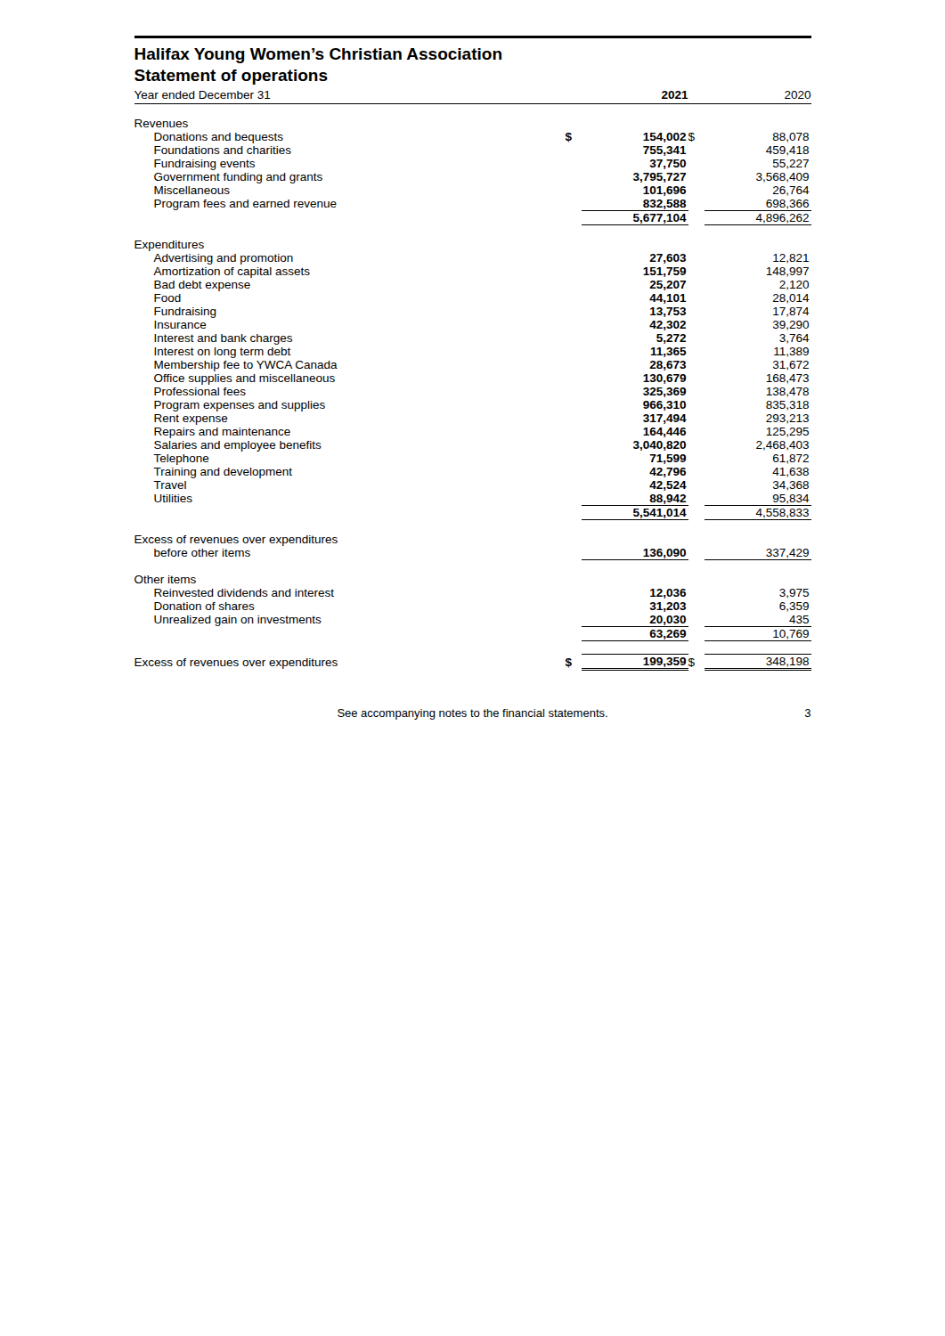Halifax Young Women’s Christian Association
Statement of operations
| Year ended December 31 | | 2021 | | 2020 |
| Revenues | | | | |
| Donations and bequests | $ | 154,002 | $ | 88,078 |
| Foundations and charities | | 755,341 | | 459,418 |
| Fundraising events | | 37,750 | | 55,227 |
| Government funding and grants | | 3,795,727 | | 3,568,409 |
| Miscellaneous | | 101,696 | | 26,764 |
| Program fees and earned revenue | | 832,588 | | 698,366 |
| | | 5,677,104 | | 4,896,262 |
| Expenditures | | | | |
| Advertising and promotion | | 27,603 | | 12,821 |
| Amortization of capital assets | | 151,759 | | 148,997 |
| Bad debt expense | | 25,207 | | 2,120 |
| Food | | 44,101 | | 28,014 |
| Fundraising | | 13,753 | | 17,874 |
| Insurance | | 42,302 | | 39,290 |
| Interest and bank charges | | 5,272 | | 3,764 |
| Interest on long term debt | | 11,365 | | 11,389 |
| Membership fee to YWCA Canada | | 28,673 | | 31,672 |
| Office supplies and miscellaneous | | 130,679 | | 168,473 |
| Professional fees | | 325,369 | | 138,478 |
| Program expenses and supplies | | 966,310 | | 835,318 |
| Rent expense | | 317,494 | | 293,213 |
| Repairs and maintenance | | 164,446 | | 125,295 |
| Salaries and employee benefits | | 3,040,820 | | 2,468,403 |
| Telephone | | 71,599 | | 61,872 |
| Training and development | | 42,796 | | 41,638 |
| Travel | | 42,524 | | 34,368 |
| Utilities | | 88,942 | | 95,834 |
| | | 5,541,014 | | 4,558,833 |
| Excess of revenues over expenditures | | | | |
| before other items | | 136,090 | | 337,429 |
| Other items | | | | |
| Reinvested dividends and interest | | 12,036 | | 3,975 |
| Donation of shares | | 31,203 | | 6,359 |
| Unrealized gain on investments | | 20,030 | | 435 |
| | | 63,269 | | 10,769 |
| Excess of revenues over expenditures | $ | 199,359 | $ | 348,198 |
See accompanying notes to the financial statements. 3